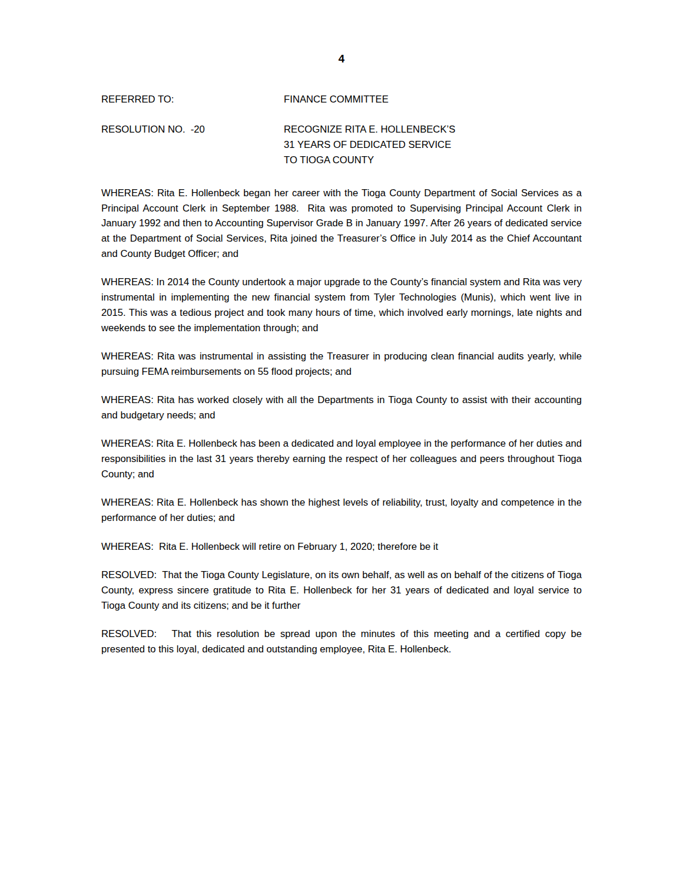4
| REFERRED TO: | FINANCE COMMITTEE |
| RESOLUTION NO. -20 | RECOGNIZE RITA E. HOLLENBECK’S 31 YEARS OF DEDICATED SERVICE TO TIOGA COUNTY |
WHEREAS: Rita E. Hollenbeck began her career with the Tioga County Department of Social Services as a Principal Account Clerk in September 1988. Rita was promoted to Supervising Principal Account Clerk in January 1992 and then to Accounting Supervisor Grade B in January 1997. After 26 years of dedicated service at the Department of Social Services, Rita joined the Treasurer’s Office in July 2014 as the Chief Accountant and County Budget Officer; and
WHEREAS: In 2014 the County undertook a major upgrade to the County’s financial system and Rita was very instrumental in implementing the new financial system from Tyler Technologies (Munis), which went live in 2015. This was a tedious project and took many hours of time, which involved early mornings, late nights and weekends to see the implementation through; and
WHEREAS: Rita was instrumental in assisting the Treasurer in producing clean financial audits yearly, while pursuing FEMA reimbursements on 55 flood projects; and
WHEREAS: Rita has worked closely with all the Departments in Tioga County to assist with their accounting and budgetary needs; and
WHEREAS: Rita E. Hollenbeck has been a dedicated and loyal employee in the performance of her duties and responsibilities in the last 31 years thereby earning the respect of her colleagues and peers throughout Tioga County; and
WHEREAS: Rita E. Hollenbeck has shown the highest levels of reliability, trust, loyalty and competence in the performance of her duties; and
WHEREAS: Rita E. Hollenbeck will retire on February 1, 2020; therefore be it
RESOLVED: That the Tioga County Legislature, on its own behalf, as well as on behalf of the citizens of Tioga County, express sincere gratitude to Rita E. Hollenbeck for her 31 years of dedicated and loyal service to Tioga County and its citizens; and be it further
RESOLVED: That this resolution be spread upon the minutes of this meeting and a certified copy be presented to this loyal, dedicated and outstanding employee, Rita E. Hollenbeck.